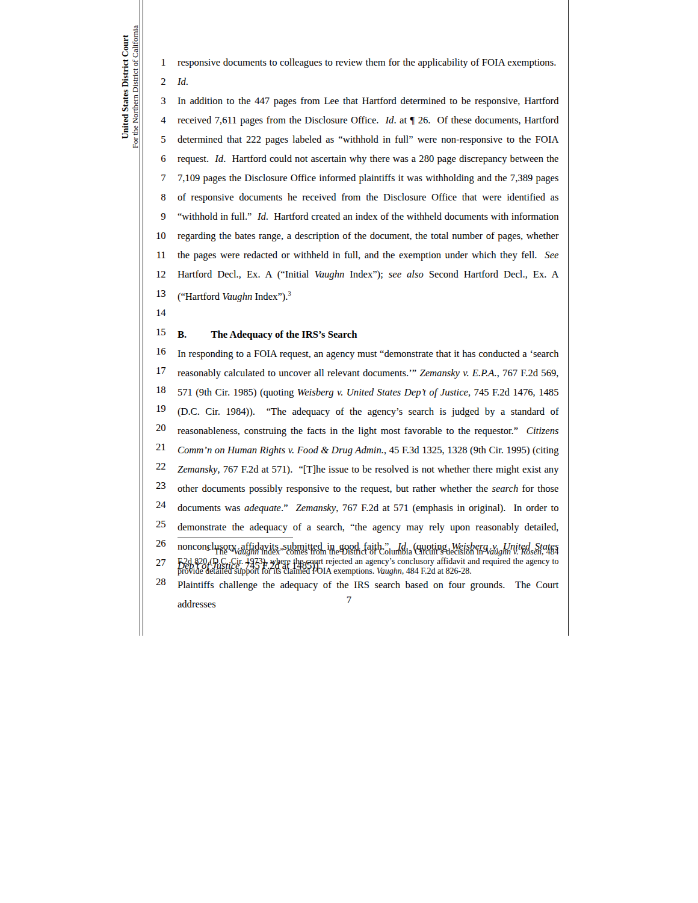1
2
3
4
5
6
7
8
9
10
11
12
13
14
15
16
17
18
19
20
21
22
23
24
25
26
27
28
United States District Court
For the Northern District of California
responsive documents to colleagues to review them for the applicability of FOIA exemptions. Id.
In addition to the 447 pages from Lee that Hartford determined to be responsive, Hartford received 7,611 pages from the Disclosure Office. Id. at ¶ 26. Of these documents, Hartford determined that 222 pages labeled as “withhold in full” were non-responsive to the FOIA request. Id. Hartford could not ascertain why there was a 280 page discrepancy between the 7,109 pages the Disclosure Office informed plaintiffs it was withholding and the 7,389 pages of responsive documents he received from the Disclosure Office that were identified as “withhold in full.” Id. Hartford created an index of the withheld documents with information regarding the bates range, a description of the document, the total number of pages, whether the pages were redacted or withheld in full, and the exemption under which they fell. See Hartford Decl., Ex. A (“Initial Vaughn Index”); see also Second Hartford Decl., Ex. A (“Hartford Vaughn Index”).3
B. The Adequacy of the IRS’s Search
In responding to a FOIA request, an agency must “demonstrate that it has conducted a ‘search reasonably calculated to uncover all relevant documents.’” Zemansky v. E.P.A., 767 F.2d 569, 571 (9th Cir. 1985) (quoting Weisberg v. United States Dep’t of Justice, 745 F.2d 1476, 1485 (D.C. Cir. 1984)). “The adequacy of the agency’s search is judged by a standard of reasonableness, construing the facts in the light most favorable to the requestor.” Citizens Comm’n on Human Rights v. Food & Drug Admin., 45 F.3d 1325, 1328 (9th Cir. 1995) (citing Zemansky, 767 F.2d at 571). “[T]he issue to be resolved is not whether there might exist any other documents possibly responsive to the request, but rather whether the search for those documents was adequate.” Zemansky, 767 F.2d at 571 (emphasis in original). In order to demonstrate the adequacy of a search, “the agency may rely upon reasonably detailed, nonconclusory affidavits submitted in good faith.” Id. (quoting Weisberg v. United States Dep’t of Justice, 745 F.2d at 1485)).
Plaintiffs challenge the adequacy of the IRS search based on four grounds. The Court addresses
3 The “Vaughn index” comes from the District of Columbia Circuit’s decision in Vaughn v. Rosen, 484 F.2d 820 (D.C. Cir. 1973), where the court rejected an agency’s conclusory affidavit and required the agency to provide detailed support for its claimed FOIA exemptions. Vaughn, 484 F.2d at 826-28.
7